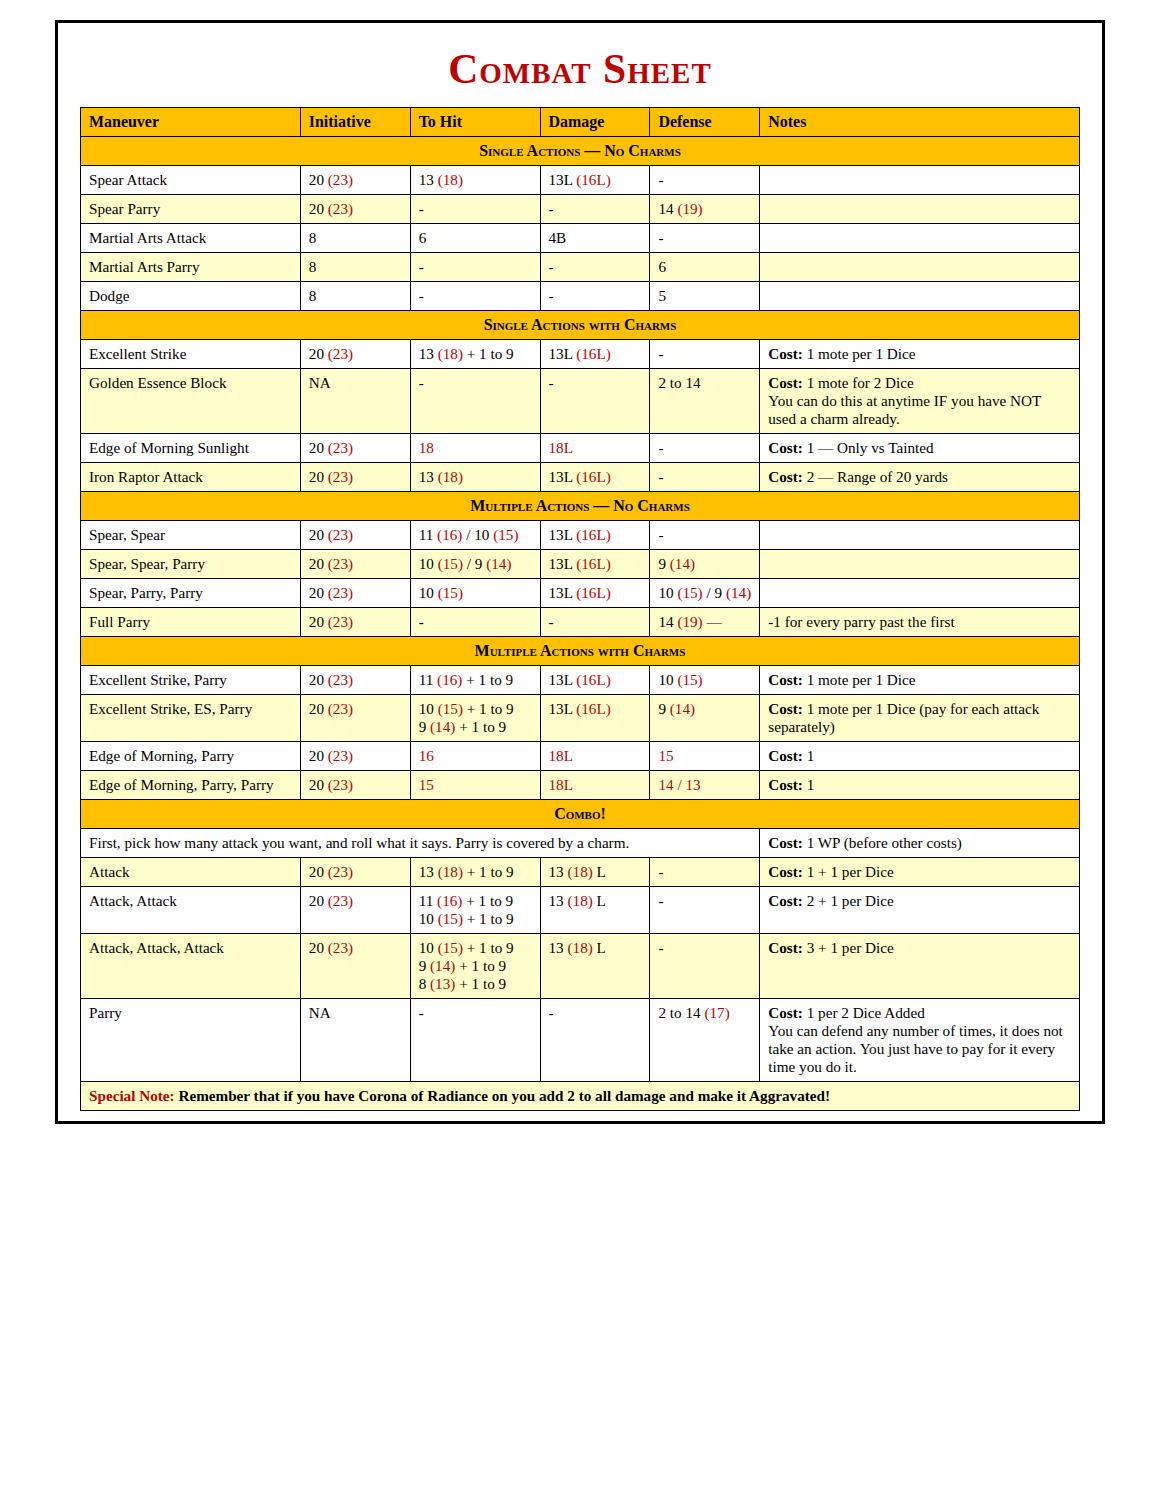Combat Sheet
| Maneuver | Initiative | To Hit | Damage | Defense | Notes |
| --- | --- | --- | --- | --- | --- |
| Single Actions — No Charms |
| Spear Attack | 20 (23) | 13 (18) | 13L (16L) | - | |
| Spear Parry | 20 (23) | - | - | 14 (19) | |
| Martial Arts Attack | 8 | 6 | 4B | - | |
| Martial Arts Parry | 8 | - | - | 6 | |
| Dodge | 8 | - | - | 5 | |
| Single Actions with Charms |
| Excellent Strike | 20 (23) | 13 (18) + 1 to 9 | 13L (16L) | - | Cost: 1 mote per 1 Dice |
| Golden Essence Block | NA | - | - | 2 to 14 | Cost: 1 mote for 2 Dice You can do this at anytime IF you have NOT used a charm already. |
| Edge of Morning Sunlight | 20 (23) | 18 | 18L | - | Cost: 1 — Only vs Tainted |
| Iron Raptor Attack | 20 (23) | 13 (18) | 13L (16L) | - | Cost: 2 — Range of 20 yards |
| Multiple Actions — No Charms |
| Spear, Spear | 20 (23) | 11 (16) / 10 (15) | 13L (16L) | - | |
| Spear, Spear, Parry | 20 (23) | 10 (15) / 9 (14) | 13L (16L) | 9 (14) | |
| Spear, Parry, Parry | 20 (23) | 10 (15) | 13L (16L) | 10 (15) / 9 (14) | |
| Full Parry | 20 (23) | - | - | 14 (19) — | -1 for every parry past the first |
| Multiple Actions with Charms |
| Excellent Strike, Parry | 20 (23) | 11 (16) + 1 to 9 | 13L (16L) | 10 (15) | Cost: 1 mote per 1 Dice |
| Excellent Strike, ES, Parry | 20 (23) | 10 (15) + 1 to 9 9 (14) + 1 to 9 | 13L (16L) | 9 (14) | Cost: 1 mote per 1 Dice (pay for each attack separately) |
| Edge of Morning, Parry | 20 (23) | 16 | 18L | 15 | Cost: 1 |
| Edge of Morning, Parry, Parry | 20 (23) | 15 | 18L | 14 / 13 | Cost: 1 |
| Combo! |
| First, pick how many attack you want, and roll what it says. Parry is covered by a charm. | Cost: 1 WP (before other costs) |
| Attack | 20 (23) | 13 (18) + 1 to 9 | 13 (18) L | - | Cost: 1 + 1 per Dice |
| Attack, Attack | 20 (23) | 11 (16) + 1 to 9 10 (15) + 1 to 9 | 13 (18) L | - | Cost: 2 + 1 per Dice |
| Attack, Attack, Attack | 20 (23) | 10 (15) + 1 to 9 9 (14) + 1 to 9 8 (13) + 1 to 9 | 13 (18) L | - | Cost: 3 + 1 per Dice |
| Parry | NA | - | - | 2 to 14 (17) | Cost: 1 per 2 Dice Added You can defend any number of times, it does not take an action. You just have to pay for it every time you do it. |
| Special Note: Remember that if you have Corona of Radiance on you add 2 to all damage and make it Aggravated! |